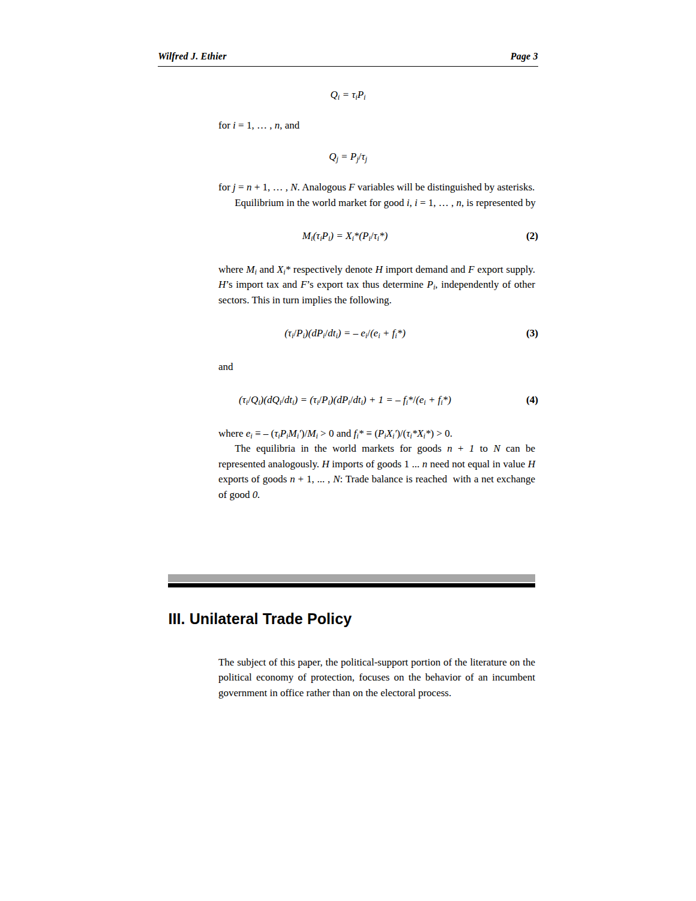Wilfred J. Ethier Page 3
Qi = τiPi
for i = 1, … , n, and
Qj = Pj/τj
for j = n + 1, … , N. Analogous F variables will be distinguished by asterisks.
Equilibrium in the world market for good i, i = 1, … , n, is represented by
Mi(τiPi) = Xi*(Pi/τi*)
(2)
where Mi and Xi* respectively denote H import demand and F export supply. H’s import tax and F’s export tax thus determine Pi, independently of other sectors. This in turn implies the following.
(τi/Pi)(dPi/dti) = – ei/(ei + fi*)
(3)
and
(τi/Qi)(dQi/dti) = (τi/Pi)(dPi/dti) + 1 = – fi*/(ei + fi*)
(4)
where ei ≡ – (τiPiMi′)/Mi > 0 and fi* ≡ (PiXi′)/(τi*Xi*) > 0.
The equilibria in the world markets for goods n + 1 to N can be represented analogously. H imports of goods 1 ... n need not equal in value H exports of goods n + 1, ... , N: Trade balance is reached with a net exchange of good 0.
III. Unilateral Trade Policy
The subject of this paper, the political-support portion of the literature on the political economy of protection, focuses on the behavior of an incumbent government in office rather than on the electoral process.